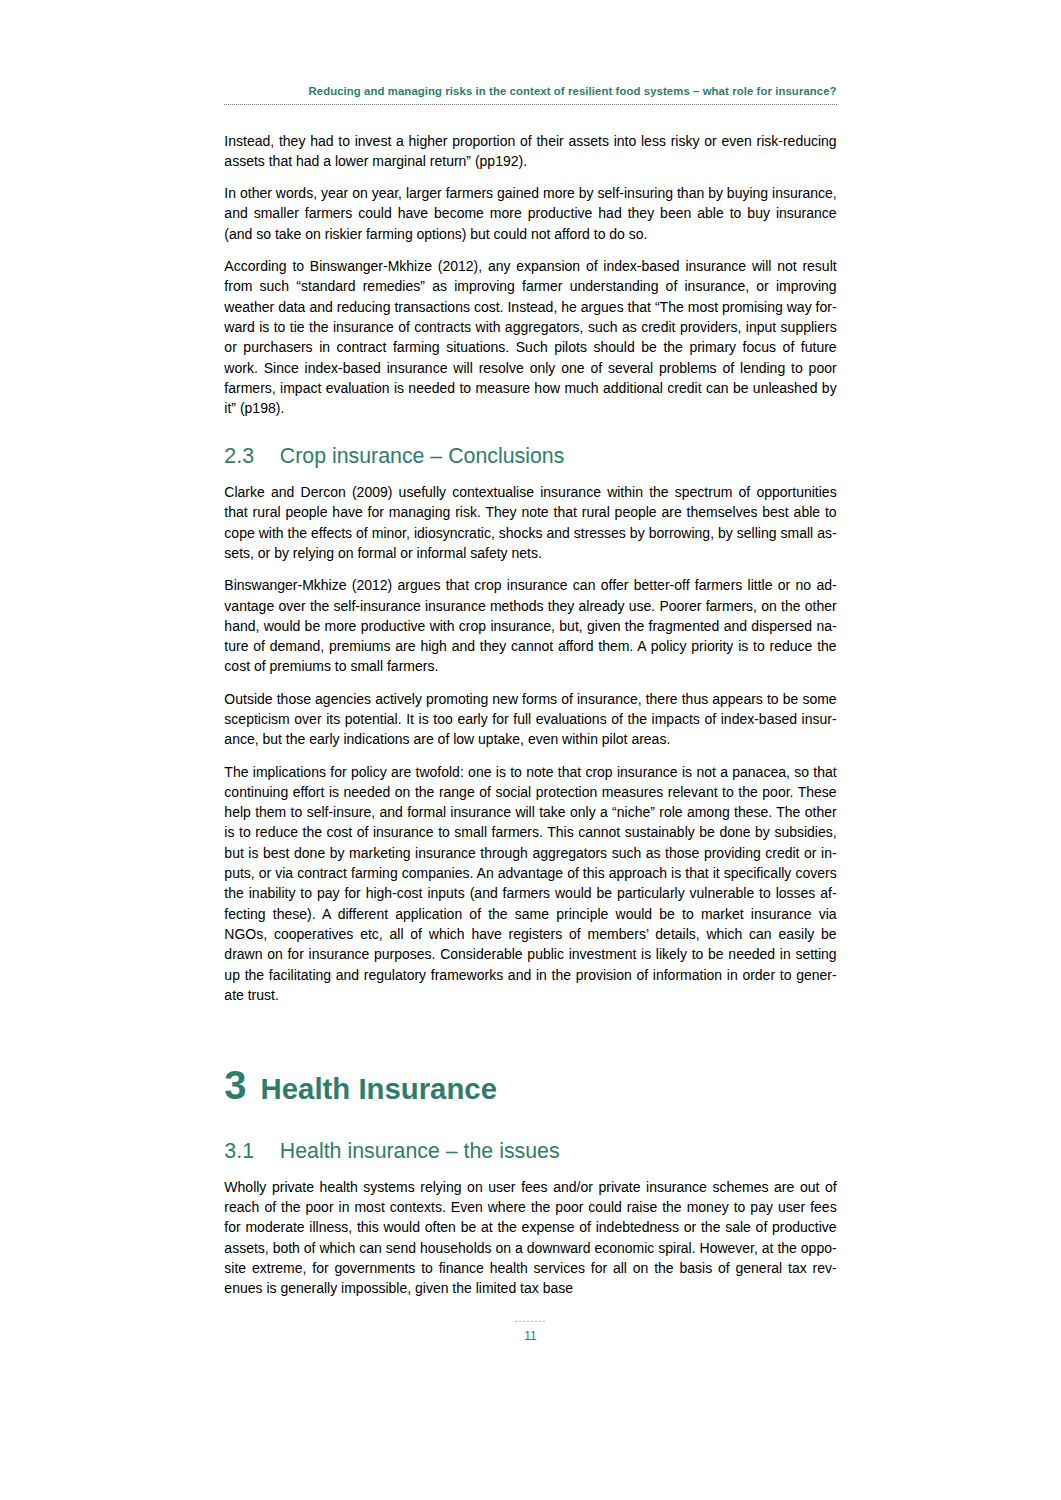Reducing and managing risks in the context of resilient food systems – what role for insurance?
Instead, they had to invest a higher proportion of their assets into less risky or even risk-reducing assets that had a lower marginal return” (pp192).
In other words, year on year, larger farmers gained more by self-insuring than by buying insurance, and smaller farmers could have become more productive had they been able to buy insurance (and so take on riskier farming options) but could not afford to do so.
According to Binswanger-Mkhize (2012), any expansion of index-based insurance will not result from such “standard remedies” as improving farmer understanding of insurance, or improving weather data and reducing transactions cost. Instead, he argues that “The most promising way forward is to tie the insurance of contracts with aggregators, such as credit providers, input suppliers or purchasers in contract farming situations. Such pilots should be the primary focus of future work. Since index-based insurance will resolve only one of several problems of lending to poor farmers, impact evaluation is needed to measure how much additional credit can be unleashed by it” (p198).
2.3 Crop insurance – Conclusions
Clarke and Dercon (2009) usefully contextualise insurance within the spectrum of opportunities that rural people have for managing risk. They note that rural people are themselves best able to cope with the effects of minor, idiosyncratic, shocks and stresses by borrowing, by selling small assets, or by relying on formal or informal safety nets.
Binswanger-Mkhize (2012) argues that crop insurance can offer better-off farmers little or no advantage over the self-insurance insurance methods they already use. Poorer farmers, on the other hand, would be more productive with crop insurance, but, given the fragmented and dispersed nature of demand, premiums are high and they cannot afford them. A policy priority is to reduce the cost of premiums to small farmers.
Outside those agencies actively promoting new forms of insurance, there thus appears to be some scepticism over its potential. It is too early for full evaluations of the impacts of index-based insurance, but the early indications are of low uptake, even within pilot areas.
The implications for policy are twofold: one is to note that crop insurance is not a panacea, so that continuing effort is needed on the range of social protection measures relevant to the poor. These help them to self-insure, and formal insurance will take only a “niche” role among these. The other is to reduce the cost of insurance to small farmers. This cannot sustainably be done by subsidies, but is best done by marketing insurance through aggregators such as those providing credit or inputs, or via contract farming companies. An advantage of this approach is that it specifically covers the inability to pay for high-cost inputs (and farmers would be particularly vulnerable to losses affecting these). A different application of the same principle would be to market insurance via NGOs, cooperatives etc, all of which have registers of members’ details, which can easily be drawn on for insurance purposes. Considerable public investment is likely to be needed in setting up the facilitating and regulatory frameworks and in the provision of information in order to generate trust.
3 Health Insurance
3.1 Health insurance – the issues
Wholly private health systems relying on user fees and/or private insurance schemes are out of reach of the poor in most contexts. Even where the poor could raise the money to pay user fees for moderate illness, this would often be at the expense of indebtedness or the sale of productive assets, both of which can send households on a downward economic spiral. However, at the opposite extreme, for governments to finance health services for all on the basis of general tax revenues is generally impossible, given the limited tax base
........ 11